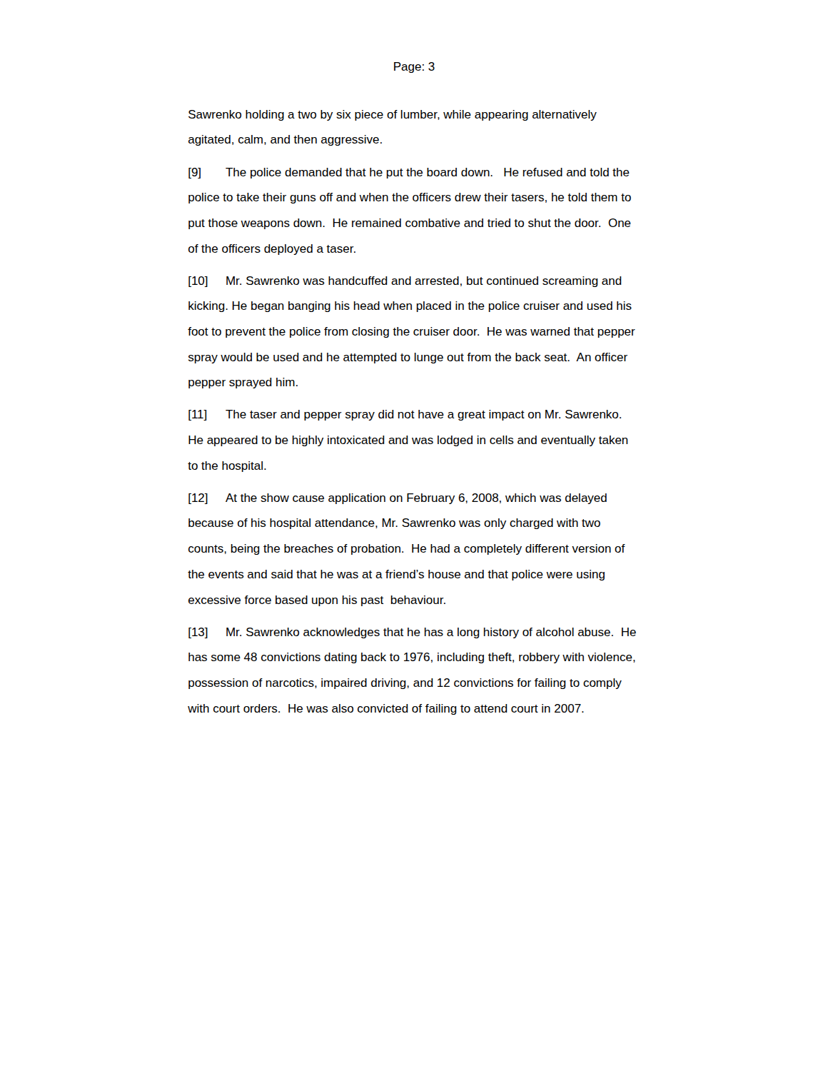Page: 3
Sawrenko holding a two by six piece of lumber, while appearing alternatively agitated, calm, and then aggressive.
[9] The police demanded that he put the board down. He refused and told the police to take their guns off and when the officers drew their tasers, he told them to put those weapons down. He remained combative and tried to shut the door. One of the officers deployed a taser.
[10] Mr. Sawrenko was handcuffed and arrested, but continued screaming and kicking. He began banging his head when placed in the police cruiser and used his foot to prevent the police from closing the cruiser door. He was warned that pepper spray would be used and he attempted to lunge out from the back seat. An officer pepper sprayed him.
[11] The taser and pepper spray did not have a great impact on Mr. Sawrenko. He appeared to be highly intoxicated and was lodged in cells and eventually taken to the hospital.
[12] At the show cause application on February 6, 2008, which was delayed because of his hospital attendance, Mr. Sawrenko was only charged with two counts, being the breaches of probation. He had a completely different version of the events and said that he was at a friend’s house and that police were using excessive force based upon his past behaviour.
[13] Mr. Sawrenko acknowledges that he has a long history of alcohol abuse. He has some 48 convictions dating back to 1976, including theft, robbery with violence, possession of narcotics, impaired driving, and 12 convictions for failing to comply with court orders. He was also convicted of failing to attend court in 2007.